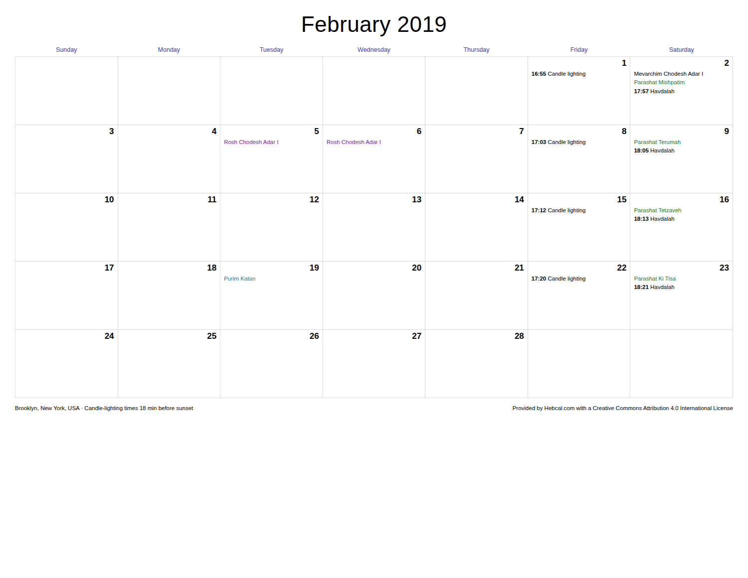February 2019
| Sunday | Monday | Tuesday | Wednesday | Thursday | Friday | Saturday |
| --- | --- | --- | --- | --- | --- | --- |
| | | | | | 1 16:55 Candle lighting | 2 Mevarchim Chodesh Adar I Parashat Mishpatim 17:57 Havdalah |
| 3 | 4 | 5 Rosh Chodesh Adar I | 6 Rosh Chodesh Adar I | 7 | 8 17:03 Candle lighting | 9 Parashat Terumah 18:05 Havdalah |
| 10 | 11 | 12 | 13 | 14 | 15 17:12 Candle lighting | 16 Parashat Tetzaveh 18:13 Havdalah |
| 17 | 18 | 19 Purim Katan | 20 | 21 | 22 17:20 Candle lighting | 23 Parashat Ki Tisa 18:21 Havdalah |
| 24 | 25 | 26 | 27 | 28 | | |
Brooklyn, New York, USA · Candle-lighting times 18 min before sunset
Provided by Hebcal.com with a Creative Commons Attribution 4.0 International License